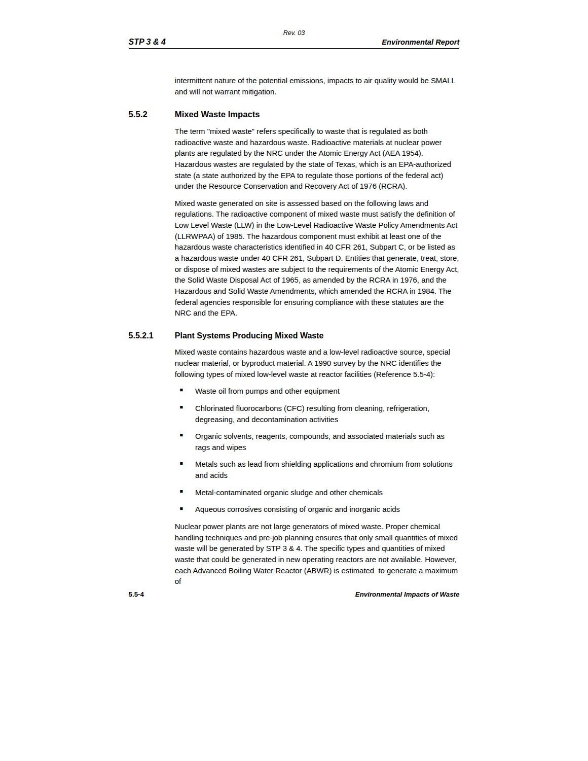Rev. 03
STP 3 & 4
Environmental Report
intermittent nature of the potential emissions, impacts to air quality would be SMALL and will not warrant mitigation.
5.5.2 Mixed Waste Impacts
The term "mixed waste" refers specifically to waste that is regulated as both radioactive waste and hazardous waste. Radioactive materials at nuclear power plants are regulated by the NRC under the Atomic Energy Act (AEA 1954). Hazardous wastes are regulated by the state of Texas, which is an EPA-authorized state (a state authorized by the EPA to regulate those portions of the federal act) under the Resource Conservation and Recovery Act of 1976 (RCRA).
Mixed waste generated on site is assessed based on the following laws and regulations. The radioactive component of mixed waste must satisfy the definition of Low Level Waste (LLW) in the Low-Level Radioactive Waste Policy Amendments Act (LLRWPAA) of 1985. The hazardous component must exhibit at least one of the hazardous waste characteristics identified in 40 CFR 261, Subpart C, or be listed as a hazardous waste under 40 CFR 261, Subpart D. Entities that generate, treat, store, or dispose of mixed wastes are subject to the requirements of the Atomic Energy Act, the Solid Waste Disposal Act of 1965, as amended by the RCRA in 1976, and the Hazardous and Solid Waste Amendments, which amended the RCRA in 1984. The federal agencies responsible for ensuring compliance with these statutes are the NRC and the EPA.
5.5.2.1 Plant Systems Producing Mixed Waste
Mixed waste contains hazardous waste and a low-level radioactive source, special nuclear material, or byproduct material. A 1990 survey by the NRC identifies the following types of mixed low-level waste at reactor facilities (Reference 5.5-4):
Waste oil from pumps and other equipment
Chlorinated fluorocarbons (CFC) resulting from cleaning, refrigeration, degreasing, and decontamination activities
Organic solvents, reagents, compounds, and associated materials such as rags and wipes
Metals such as lead from shielding applications and chromium from solutions and acids
Metal-contaminated organic sludge and other chemicals
Aqueous corrosives consisting of organic and inorganic acids
Nuclear power plants are not large generators of mixed waste. Proper chemical handling techniques and pre-job planning ensures that only small quantities of mixed waste will be generated by STP 3 & 4. The specific types and quantities of mixed waste that could be generated in new operating reactors are not available. However, each Advanced Boiling Water Reactor (ABWR) is estimated to generate a maximum of
5.5-4
Environmental Impacts of Waste